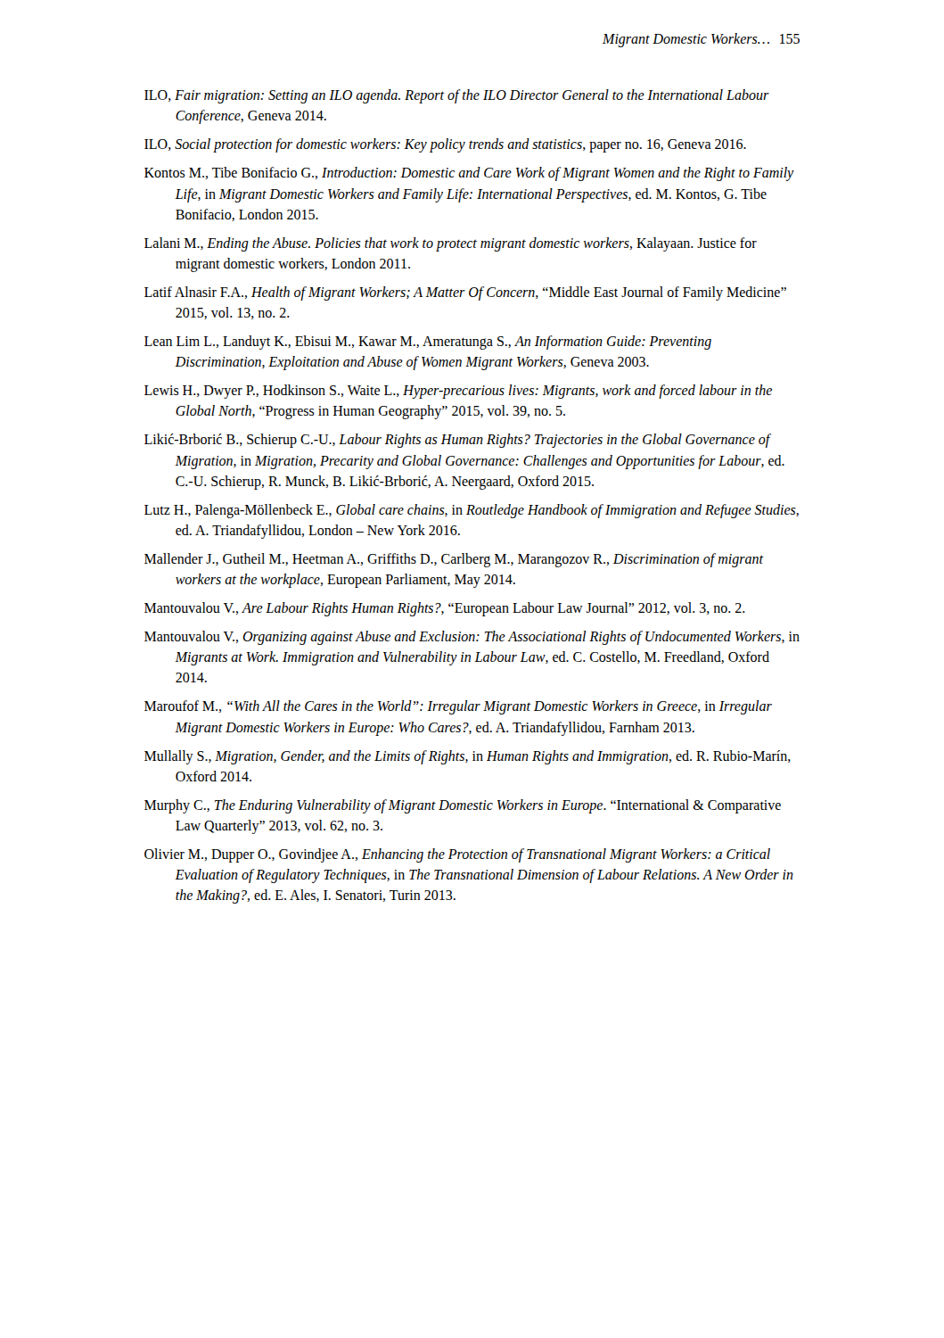Migrant Domestic Workers…155
ILO, Fair migration: Setting an ILO agenda. Report of the ILO Director General to the International Labour Conference, Geneva 2014.
ILO, Social protection for domestic workers: Key policy trends and statistics, paper no. 16, Geneva 2016.
Kontos M., Tibe Bonifacio G., Introduction: Domestic and Care Work of Migrant Women and the Right to Family Life, in Migrant Domestic Workers and Family Life: International Perspectives, ed. M. Kontos, G. Tibe Bonifacio, London 2015.
Lalani M., Ending the Abuse. Policies that work to protect migrant domestic workers, Kalayaan. Justice for migrant domestic workers, London 2011.
Latif Alnasir F.A., Health of Migrant Workers; A Matter Of Concern, “Middle East Journal of Family Medicine” 2015, vol. 13, no. 2.
Lean Lim L., Landuyt K., Ebisui M., Kawar M., Ameratunga S., An Information Guide: Preventing Discrimination, Exploitation and Abuse of Women Migrant Workers, Geneva 2003.
Lewis H., Dwyer P., Hodkinson S., Waite L., Hyper-precarious lives: Migrants, work and forced labour in the Global North, “Progress in Human Geography” 2015, vol. 39, no. 5.
Likić-Brborić B., Schierup C.-U., Labour Rights as Human Rights? Trajectories in the Global Governance of Migration, in Migration, Precarity and Global Governance: Challenges and Opportunities for Labour, ed. C.-U. Schierup, R. Munck, B. Likić-Brborić, A. Neergaard, Oxford 2015.
Lutz H., Palenga-Möllenbeck E., Global care chains, in Routledge Handbook of Immigration and Refugee Studies, ed. A. Triandafyllidou, London – New York 2016.
Mallender J., Gutheil M., Heetman A., Griffiths D., Carlberg M., Marangozov R., Discrimination of migrant workers at the workplace, European Parliament, May 2014.
Mantouvalou V., Are Labour Rights Human Rights?, “European Labour Law Journal” 2012, vol. 3, no. 2.
Mantouvalou V., Organizing against Abuse and Exclusion: The Associational Rights of Undocumented Workers, in Migrants at Work. Immigration and Vulnerability in Labour Law, ed. C. Costello, M. Freedland, Oxford 2014.
Maroufof M., “With All the Cares in the World”: Irregular Migrant Domestic Workers in Greece, in Irregular Migrant Domestic Workers in Europe: Who Cares?, ed. A. Triandafyllidou, Farnham 2013.
Mullally S., Migration, Gender, and the Limits of Rights, in Human Rights and Immigration, ed. R. Rubio-Marín, Oxford 2014.
Murphy C., The Enduring Vulnerability of Migrant Domestic Workers in Europe. “International & Comparative Law Quarterly” 2013, vol. 62, no. 3.
Olivier M., Dupper O., Govindjee A., Enhancing the Protection of Transnational Migrant Workers: a Critical Evaluation of Regulatory Techniques, in The Transnational Dimension of Labour Relations. A New Order in the Making?, ed. E. Ales, I. Senatori, Turin 2013.